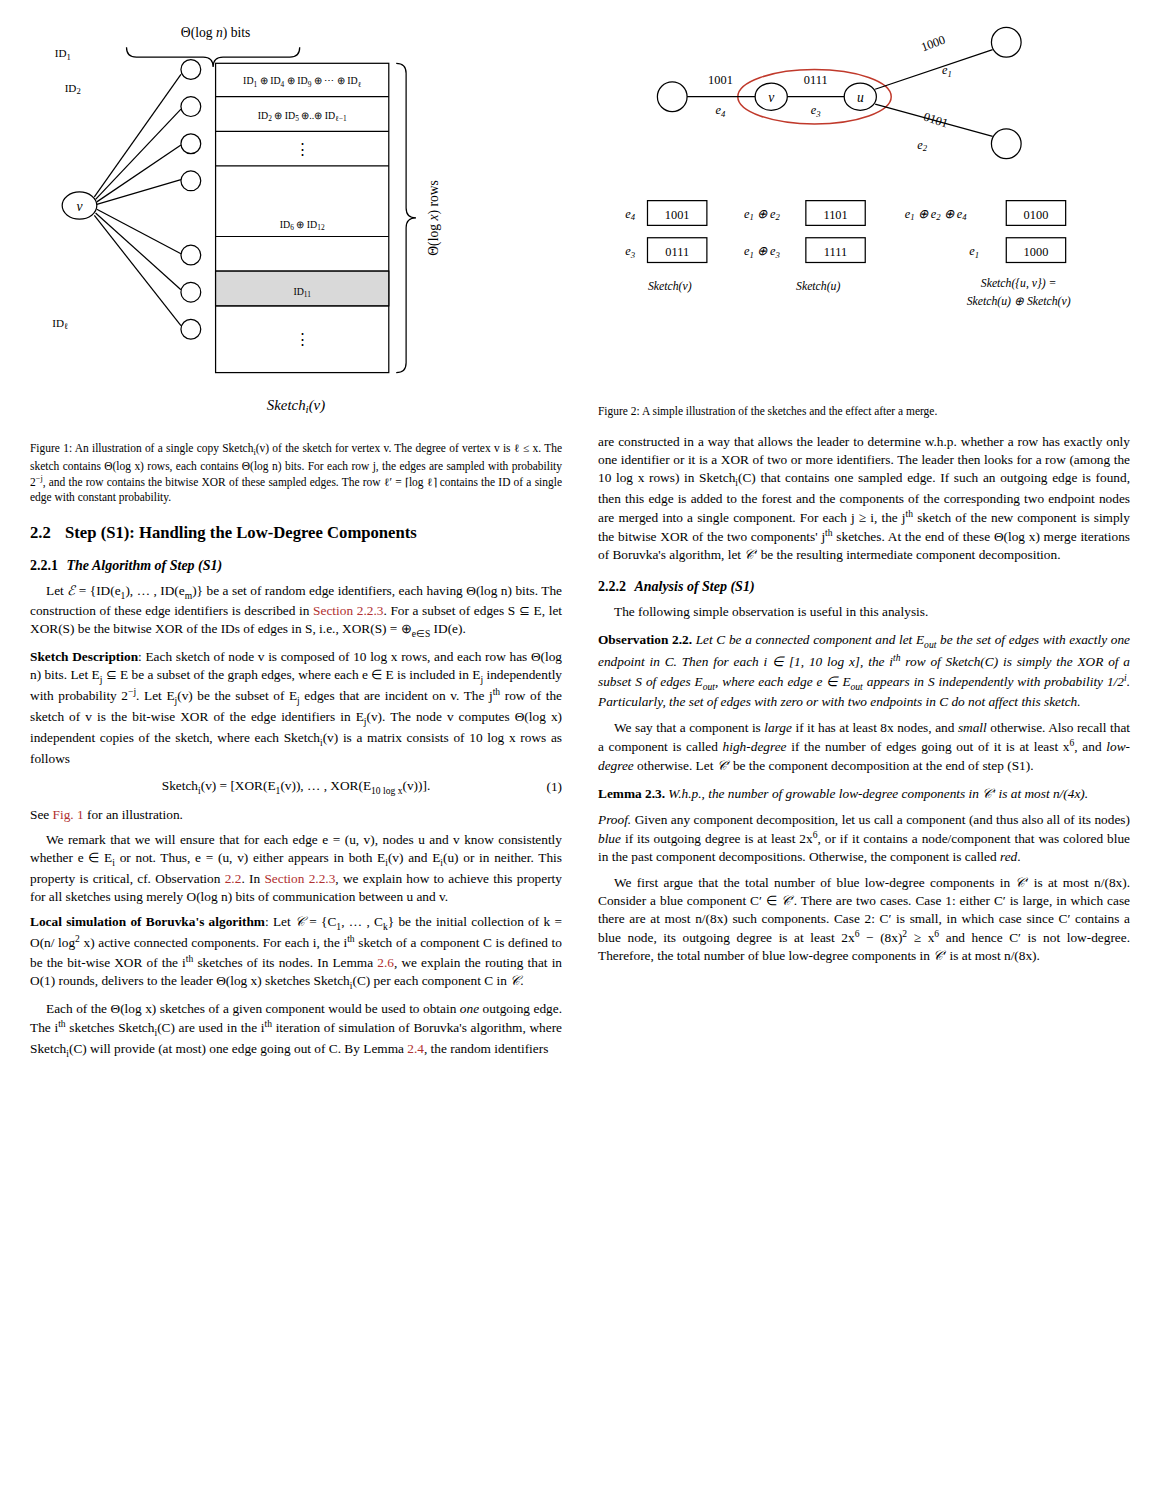Θ(log n) bits v ID1 ID2 IDℓ ID1 ⊕ ID4 ⊕ ID9 ⊕ ⋯ ⊕ IDℓ ID2 ⊕ ID5 ⊕..⊕ IDℓ−1 ⋮ ID6 ⊕ ID12 ID11 ⋮ Θ(log x) rows Sketchi(v)
Figure 1: An illustration of a single copy Sketchi(v) of the sketch for vertex v. The degree of vertex v is ℓ ≤ x. The sketch contains Θ(log x) rows, each contains Θ(log n) bits. For each row j, the edges are sampled with probability 2−j, and the row contains the bitwise XOR of these sampled edges. The row ℓ′ = ⌈log ℓ⌉ contains the ID of a single edge with constant probability.
2.2 Step (S1): Handling the Low-Degree Components
2.2.1 The Algorithm of Step (S1)
Let ℰ = {ID(e1), … , ID(em)} be a set of random edge identifiers, each having Θ(log n) bits. The construction of these edge identifiers is described in Section 2.2.3. For a subset of edges S ⊆ E, let XOR(S) be the bitwise XOR of the IDs of edges in S, i.e., XOR(S) = ⊕e∈S ID(e).
Sketch Description: Each sketch of node v is composed of 10 log x rows, and each row has Θ(log n) bits. Let Ej ⊆ E be a subset of the graph edges, where each e ∈ E is included in Ej independently with probability 2−j. Let Ej(v) be the subset of Ej edges that are incident on v. The jth row of the sketch of v is the bit-wise XOR of the edge identifiers in Ej(v). The node v computes Θ(log x) independent copies of the sketch, where each Sketchi(v) is a matrix consists of 10 log x rows as follows
Sketchi(v) = [XOR(E1(v)), … , XOR(E10 log x(v))]. (1)
See Fig. 1 for an illustration.
We remark that we will ensure that for each edge e = (u, v), nodes u and v know consistently whether e ∈ Ei or not. Thus, e = (u, v) either appears in both Ei(v) and Ei(u) or in neither. This property is critical, cf. Observation 2.2. In Section 2.2.3, we explain how to achieve this property for all sketches using merely O(log n) bits of communication between u and v.
Local simulation of Boruvka's algorithm: Let 𝒞 = {C1, … , Ck} be the initial collection of k = O(n/ log2 x) active connected components. For each i, the ith sketch of a component C is defined to be the bit-wise XOR of the ith sketches of its nodes. In Lemma 2.6, we explain the routing that in O(1) rounds, delivers to the leader Θ(log x) sketches Sketchi(C) per each component C in 𝒞.
Each of the Θ(log x) sketches of a given component would be used to obtain one outgoing edge. The ith sketches Sketchi(C) are used in the ith iteration of simulation of Boruvka's algorithm, where Sketchi(C) will provide (at most) one edge going out of C. By Lemma 2.4, the random identifiers
v u 1001 e4 0111 e3 1000 e1 0101 e2 e4 1001 e3 0111 Sketch(v) e1 ⊕ e2 1101 e1 ⊕ e3 1111 Sketch(u) e1 ⊕ e2 ⊕ e4 0100 e1 1000 Sketch({u, v}) = Sketch(u) ⊕ Sketch(v)
Figure 2: A simple illustration of the sketches and the effect after a merge.
are constructed in a way that allows the leader to determine w.h.p. whether a row has exactly only one identifier or it is a XOR of two or more identifiers. The leader then looks for a row (among the 10 log x rows) in Sketchi(C) that contains one sampled edge. If such an outgoing edge is found, then this edge is added to the forest and the components of the corresponding two endpoint nodes are merged into a single component. For each j ≥ i, the jth sketch of the new component is simply the bitwise XOR of the two components' jth sketches. At the end of these Θ(log x) merge iterations of Boruvka's algorithm, let 𝒞′ be the resulting intermediate component decomposition.
2.2.2 Analysis of Step (S1)
The following simple observation is useful in this analysis.
Observation 2.2. Let C be a connected component and let Eout be the set of edges with exactly one endpoint in C. Then for each i ∈ [1, 10 log x], the ith row of Sketch(C) is simply the XOR of a subset S of edges Eout, where each edge e ∈ Eout appears in S independently with probability 1/2i. Particularly, the set of edges with zero or with two endpoints in C do not affect this sketch.
We say that a component is large if it has at least 8x nodes, and small otherwise. Also recall that a component is called high-degree if the number of edges going out of it is at least x6, and low-degree otherwise. Let 𝒞′ be the component decomposition at the end of step (S1).
Lemma 2.3. W.h.p., the number of growable low-degree components in 𝒞′ is at most n/(4x).
Proof. Given any component decomposition, let us call a component (and thus also all of its nodes) blue if its outgoing degree is at least 2x6, or if it contains a node/component that was colored blue in the past component decompositions. Otherwise, the component is called red.
We first argue that the total number of blue low-degree components in 𝒞′ is at most n/(8x). Consider a blue component C′ ∈ 𝒞′. There are two cases. Case 1: either C′ is large, in which case there are at most n/(8x) such components. Case 2: C′ is small, in which case since C′ contains a blue node, its outgoing degree is at least 2x6 − (8x)2 ≥ x6 and hence C′ is not low-degree. Therefore, the total number of blue low-degree components in 𝒞′ is at most n/(8x).